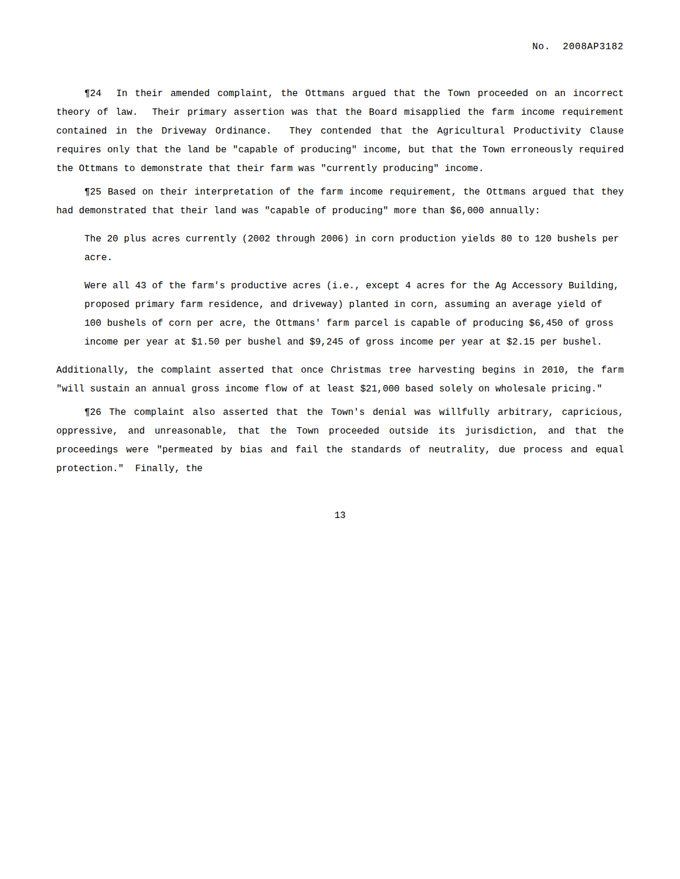No. 2008AP3182
¶24 In their amended complaint, the Ottmans argued that the Town proceeded on an incorrect theory of law. Their primary assertion was that the Board misapplied the farm income requirement contained in the Driveway Ordinance. They contended that the Agricultural Productivity Clause requires only that the land be "capable of producing" income, but that the Town erroneously required the Ottmans to demonstrate that their farm was "currently producing" income.
¶25 Based on their interpretation of the farm income requirement, the Ottmans argued that they had demonstrated that their land was "capable of producing" more than $6,000 annually:
The 20 plus acres currently (2002 through 2006) in corn production yields 80 to 120 bushels per acre.
Were all 43 of the farm's productive acres (i.e., except 4 acres for the Ag Accessory Building, proposed primary farm residence, and driveway) planted in corn, assuming an average yield of 100 bushels of corn per acre, the Ottmans' farm parcel is capable of producing $6,450 of gross income per year at $1.50 per bushel and $9,245 of gross income per year at $2.15 per bushel.
Additionally, the complaint asserted that once Christmas tree harvesting begins in 2010, the farm "will sustain an annual gross income flow of at least $21,000 based solely on wholesale pricing."
¶26 The complaint also asserted that the Town's denial was willfully arbitrary, capricious, oppressive, and unreasonable, that the Town proceeded outside its jurisdiction, and that the proceedings were "permeated by bias and fail the standards of neutrality, due process and equal protection." Finally, the
13